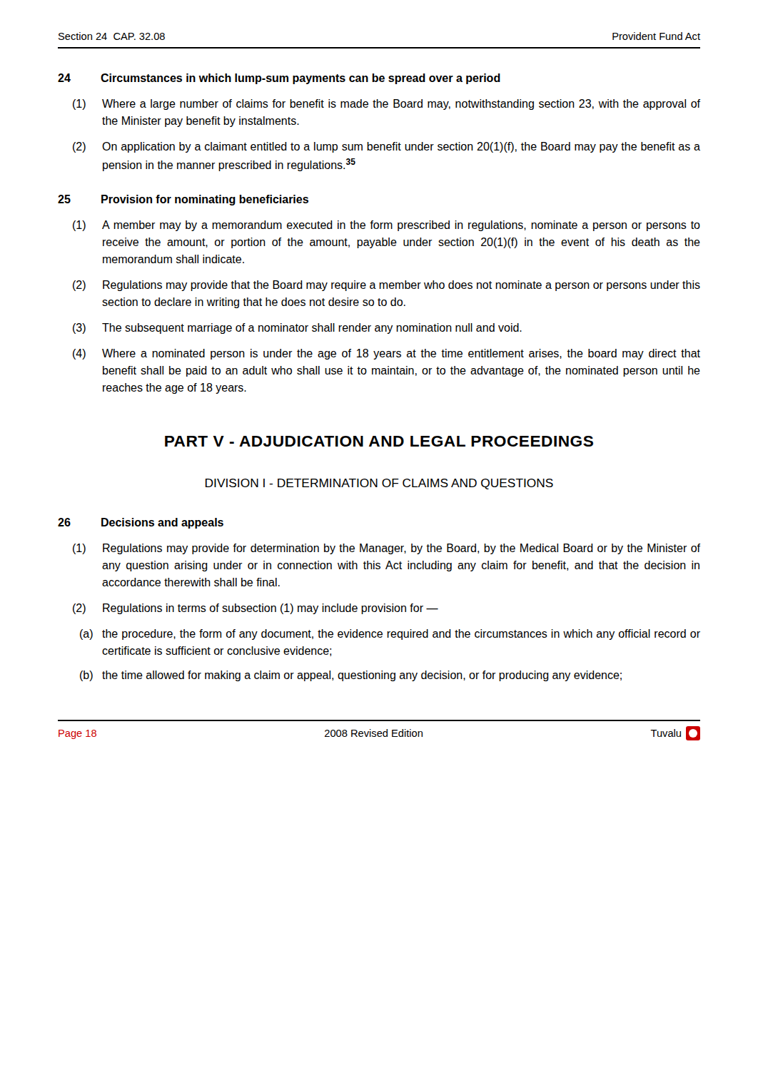Section 24 CAP. 32.08
Provident Fund Act
24 Circumstances in which lump-sum payments can be spread over a period
(1)
Where a large number of claims for benefit is made the Board may, notwithstanding section 23, with the approval of the Minister pay benefit by instalments.
(2)
On application by a claimant entitled to a lump sum benefit under section 20(1)(f), the Board may pay the benefit as a pension in the manner prescribed in regulations.35
25 Provision for nominating beneficiaries
(1)
A member may by a memorandum executed in the form prescribed in regulations, nominate a person or persons to receive the amount, or portion of the amount, payable under section 20(1)(f) in the event of his death as the memorandum shall indicate.
(2)
Regulations may provide that the Board may require a member who does not nominate a person or persons under this section to declare in writing that he does not desire so to do.
(3)
The subsequent marriage of a nominator shall render any nomination null and void.
(4)
Where a nominated person is under the age of 18 years at the time entitlement arises, the board may direct that benefit shall be paid to an adult who shall use it to maintain, or to the advantage of, the nominated person until he reaches the age of 18 years.
PART V - ADJUDICATION AND LEGAL PROCEEDINGS
DIVISION I - DETERMINATION OF CLAIMS AND QUESTIONS
26 Decisions and appeals
(1)
Regulations may provide for determination by the Manager, by the Board, by the Medical Board or by the Minister of any question arising under or in connection with this Act including any claim for benefit, and that the decision in accordance therewith shall be final.
(2)
Regulations in terms of subsection (1) may include provision for —
(a)
the procedure, the form of any document, the evidence required and the circumstances in which any official record or certificate is sufficient or conclusive evidence;
(b)
the time allowed for making a claim or appeal, questioning any decision, or for producing any evidence;
Page 18
2008 Revised Edition
Tuvalu